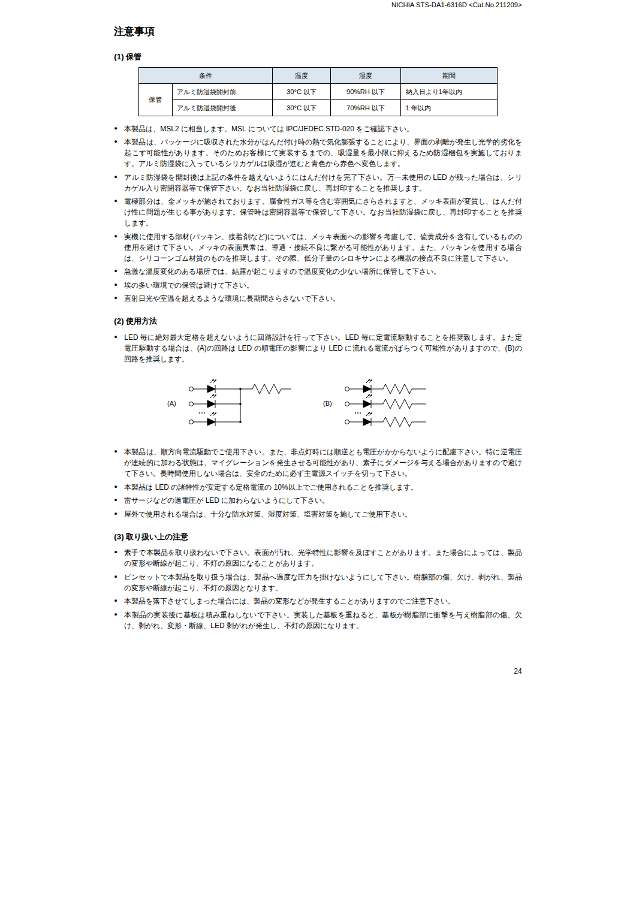NICHIA STS-DA1-6316D <Cat.No.211209>
注意事項
(1) 保管
| 条件 | 温度 | 湿度 | 期間 |
| --- | --- | --- | --- |
| 保管 | アルミ防湿袋開封前 | 30°C 以下 | 90%RH 以下 | 納入日より1年以内 |
| アルミ防湿袋開封後 | 30°C 以下 | 70%RH 以下 | 1 年以内 |
本製品は、MSL2 に相当します。MSL については IPC/JEDEC STD-020 をご確認下さい。
本製品は、パッケージに吸収された水分がはんだ付け時の熱で気化膨張することにより、界面の剥離が発生し光学的劣化を起こす可能性があります。そのためお客様にて実装するまでの、吸湿量を最小限に抑えるため防湿梱包を実施しております。アルミ防湿袋に入っているシリカゲルは吸湿が進むと青色から赤色へ変色します。
アルミ防湿袋を開封後は上記の条件を越えないようにはんだ付けを完了下さい。万一未使用の LED が残った場合は、シリカゲル入り密閉容器等で保管下さい。なお当社防湿袋に戻し、再封印することを推奨します。
電極部分は、金メッキが施されております。腐食性ガス等を含む雰囲気にさらされますと、メッキ表面が変質し、はんだ付け性に問題が生じる事があります。保管時は密閉容器等で保管して下さい。なお当社防湿袋に戻し、再封印することを推奨します。
実機に使用する部材(パッキン、接着剤など)については、メッキ表面への影響を考慮して、硫黄成分を含有しているものの使用を避けて下さい。メッキの表面異常は、導通・接続不良に繋がる可能性があります。また、パッキンを使用する場合は、シリコーンゴム材質のものを推奨します。その際、低分子量のシロキサンによる機器の接点不良に注意して下さい。
急激な温度変化のある場所では、結露が起こりますので温度変化の少ない場所に保管して下さい。
埃の多い環境での保管は避けて下さい。
直射日光や室温を超えるような環境に長期間さらさないで下さい。
(2) 使用方法
LED 毎に絶対最大定格を超えないように回路設計を行って下さい。LED 毎に定電流駆動することを推奨致します。また定電圧駆動する場合は、(A)の回路は LED の順電圧の影響により LED に流れる電流がばらつく可能性がありますので、(B)の回路を推奨します。
(A) (B)
本製品は、順方向電流駆動でご使用下さい。また、非点灯時には順逆とも電圧がかからないように配慮下さい。特に逆電圧が連続的に加わる状態は、マイグレーションを発生させる可能性があり、素子にダメージを与える場合がありますので避けて下さい。長時間使用しない場合は、安全のために必ず主電源スイッチを切って下さい。
本製品は LED の諸特性が安定する定格電流の 10%以上でご使用されることを推奨します。
雷サージなどの過電圧が LED に加わらないようにして下さい。
屋外で使用される場合は、十分な防水対策、湿度対策、塩害対策を施してご使用下さい。
(3) 取り扱い上の注意
素手で本製品を取り扱わないで下さい。表面が汚れ、光学特性に影響を及ぼすことがあります。また場合によっては、製品の変形や断線が起こり、不灯の原因になることがあります。
ピンセットで本製品を取り扱う場合は、製品へ過度な圧力を掛けないようにして下さい。樹脂部の傷、欠け、剥がれ、製品の変形や断線が起こり、不灯の原因となります。
本製品を落下させてしまった場合には、製品の変形などが発生することがありますのでご注意下さい。
本製品の実装後に基板は積み重ねしないで下さい。実装した基板を重ねると、基板が樹脂部に衝撃を与え樹脂部の傷、欠け、剥がれ、変形・断線、LED 剥がれが発生し、不灯の原因になります。
24